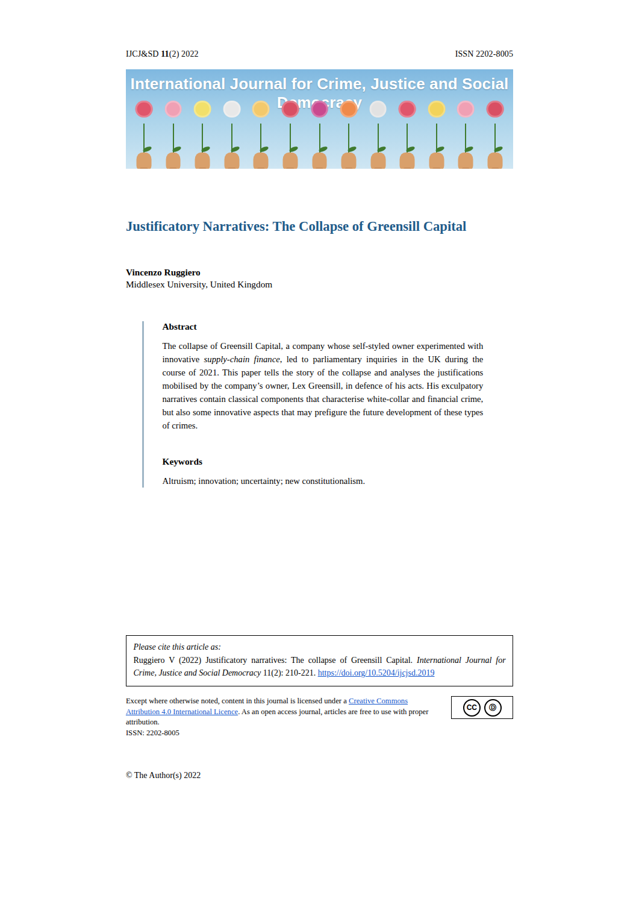IJCJ&SD 11(2) 2022
ISSN 2202-8005
International Journal for Crime, Justice and Social Democracy
Justificatory Narratives: The Collapse of Greensill Capital
Vincenzo Ruggiero
Middlesex University, United Kingdom
Abstract
The collapse of Greensill Capital, a company whose self-styled owner experimented with innovative supply-chain finance, led to parliamentary inquiries in the UK during the course of 2021. This paper tells the story of the collapse and analyses the justifications mobilised by the company’s owner, Lex Greensill, in defence of his acts. His exculpatory narratives contain classical components that characterise white-collar and financial crime, but also some innovative aspects that may prefigure the future development of these types of crimes.
Keywords
Altruism; innovation; uncertainty; new constitutionalism.
Please cite this article as:
Ruggiero V (2022) Justificatory narratives: The collapse of Greensill Capital. International Journal for Crime, Justice and Social Democracy 11(2): 210-221. https://doi.org/10.5204/ijcjsd.2019
Except where otherwise noted, content in this journal is licensed under a Creative Commons Attribution 4.0 International Licence. As an open access journal, articles are free to use with proper attribution.
ISSN: 2202-8005
CC
Ⓓ
© The Author(s) 2022